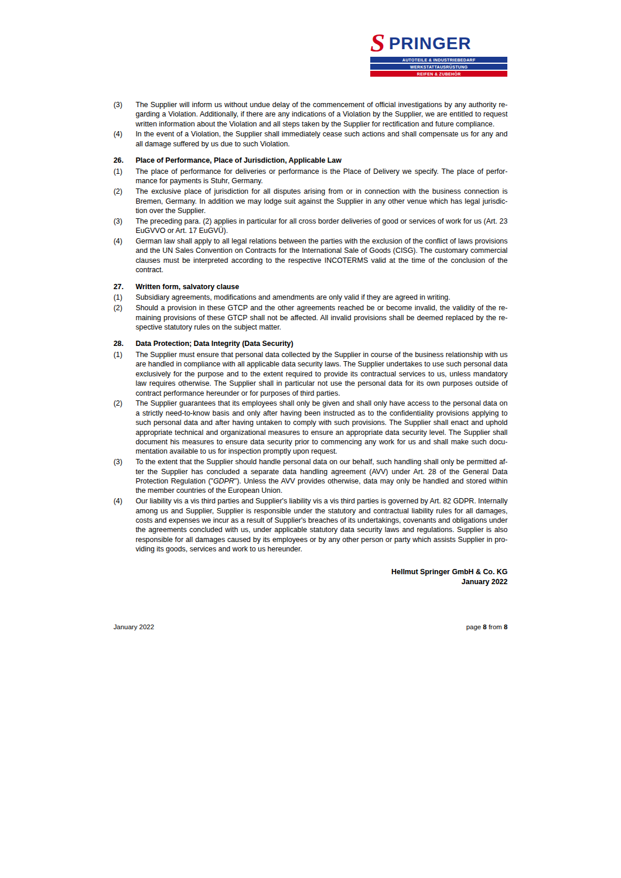SPRINGER
AUTOTEILE & INDUSTRIEBEDARF
WERKSTATTAUSRÜSTUNG
REIFEN & ZUBEHÖR
(3)
The Supplier will inform us without undue delay of the commencement of official investigations by any authority regarding a Violation. Additionally, if there are any indications of a Violation by the Supplier, we are entitled to request written information about the Violation and all steps taken by the Supplier for rectification and future compliance.
(4)
In the event of a Violation, the Supplier shall immediately cease such actions and shall compensate us for any and all damage suffered by us due to such Violation.
26.
Place of Performance, Place of Jurisdiction, Applicable Law
(1)
The place of performance for deliveries or performance is the Place of Delivery we specify. The place of performance for payments is Stuhr, Germany.
(2)
The exclusive place of jurisdiction for all disputes arising from or in connection with the business connection is Bremen, Germany. In addition we may lodge suit against the Supplier in any other venue which has legal jurisdiction over the Supplier.
(3)
The preceding para. (2) applies in particular for all cross border deliveries of good or services of work for us (Art. 23 EuGVVO or Art. 17 EuGVÜ).
(4)
German law shall apply to all legal relations between the parties with the exclusion of the conflict of laws provisions and the UN Sales Convention on Contracts for the International Sale of Goods (CISG). The customary commercial clauses must be interpreted according to the respective INCOTERMS valid at the time of the conclusion of the contract.
27.
Written form, salvatory clause
(1)
Subsidiary agreements, modifications and amendments are only valid if they are agreed in writing.
(2)
Should a provision in these GTCP and the other agreements reached be or become invalid, the validity of the remaining provisions of these GTCP shall not be affected. All invalid provisions shall be deemed replaced by the respective statutory rules on the subject matter.
28.
Data Protection; Data Integrity (Data Security)
(1)
The Supplier must ensure that personal data collected by the Supplier in course of the business relationship with us are handled in compliance with all applicable data security laws. The Supplier undertakes to use such personal data exclusively for the purpose and to the extent required to provide its contractual services to us, unless mandatory law requires otherwise. The Supplier shall in particular not use the personal data for its own purposes outside of contract performance hereunder or for purposes of third parties.
(2)
The Supplier guarantees that its employees shall only be given and shall only have access to the personal data on a strictly need-to-know basis and only after having been instructed as to the confidentiality provisions applying to such personal data and after having untaken to comply with such provisions. The Supplier shall enact and uphold appropriate technical and organizational measures to ensure an appropriate data security level. The Supplier shall document his measures to ensure data security prior to commencing any work for us and shall make such documentation available to us for inspection promptly upon request.
(3)
To the extent that the Supplier should handle personal data on our behalf, such handling shall only be permitted after the Supplier has concluded a separate data handling agreement (AVV) under Art. 28 of the General Data Protection Regulation ("GDPR"). Unless the AVV provides otherwise, data may only be handled and stored within the member countries of the European Union.
(4)
Our liability vis a vis third parties and Supplier's liability vis a vis third parties is governed by Art. 82 GDPR. Internally among us and Supplier, Supplier is responsible under the statutory and contractual liability rules for all damages, costs and expenses we incur as a result of Supplier's breaches of its undertakings, covenants and obligations under the agreements concluded with us, under applicable statutory data security laws and regulations. Supplier is also responsible for all damages caused by its employees or by any other person or party which assists Supplier in providing its goods, services and work to us hereunder.
Hellmut Springer GmbH & Co. KG
January 2022
January 2022
page 8 from 8